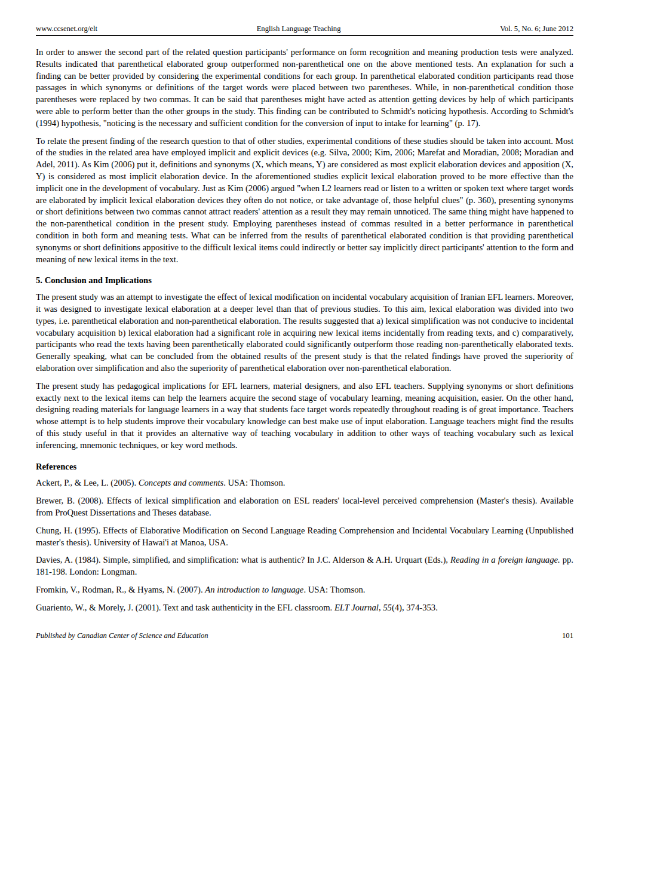www.ccsenet.org/elt English Language Teaching Vol. 5, No. 6; June 2012
In order to answer the second part of the related question participants' performance on form recognition and meaning production tests were analyzed. Results indicated that parenthetical elaborated group outperformed non-parenthetical one on the above mentioned tests. An explanation for such a finding can be better provided by considering the experimental conditions for each group. In parenthetical elaborated condition participants read those passages in which synonyms or definitions of the target words were placed between two parentheses. While, in non-parenthetical condition those parentheses were replaced by two commas. It can be said that parentheses might have acted as attention getting devices by help of which participants were able to perform better than the other groups in the study. This finding can be contributed to Schmidt's noticing hypothesis. According to Schmidt's (1994) hypothesis, "noticing is the necessary and sufficient condition for the conversion of input to intake for learning" (p. 17).
To relate the present finding of the research question to that of other studies, experimental conditions of these studies should be taken into account. Most of the studies in the related area have employed implicit and explicit devices (e.g. Silva, 2000; Kim, 2006; Marefat and Moradian, 2008; Moradian and Adel, 2011). As Kim (2006) put it, definitions and synonyms (X, which means, Y) are considered as most explicit elaboration devices and apposition (X, Y) is considered as most implicit elaboration device. In the aforementioned studies explicit lexical elaboration proved to be more effective than the implicit one in the development of vocabulary. Just as Kim (2006) argued "when L2 learners read or listen to a written or spoken text where target words are elaborated by implicit lexical elaboration devices they often do not notice, or take advantage of, those helpful clues" (p. 360), presenting synonyms or short definitions between two commas cannot attract readers' attention as a result they may remain unnoticed. The same thing might have happened to the non-parenthetical condition in the present study. Employing parentheses instead of commas resulted in a better performance in parenthetical condition in both form and meaning tests. What can be inferred from the results of parenthetical elaborated condition is that providing parenthetical synonyms or short definitions appositive to the difficult lexical items could indirectly or better say implicitly direct participants' attention to the form and meaning of new lexical items in the text.
5. Conclusion and Implications
The present study was an attempt to investigate the effect of lexical modification on incidental vocabulary acquisition of Iranian EFL learners. Moreover, it was designed to investigate lexical elaboration at a deeper level than that of previous studies. To this aim, lexical elaboration was divided into two types, i.e. parenthetical elaboration and non-parenthetical elaboration. The results suggested that a) lexical simplification was not conducive to incidental vocabulary acquisition b) lexical elaboration had a significant role in acquiring new lexical items incidentally from reading texts, and c) comparatively, participants who read the texts having been parenthetically elaborated could significantly outperform those reading non-parenthetically elaborated texts. Generally speaking, what can be concluded from the obtained results of the present study is that the related findings have proved the superiority of elaboration over simplification and also the superiority of parenthetical elaboration over non-parenthetical elaboration.
The present study has pedagogical implications for EFL learners, material designers, and also EFL teachers. Supplying synonyms or short definitions exactly next to the lexical items can help the learners acquire the second stage of vocabulary learning, meaning acquisition, easier. On the other hand, designing reading materials for language learners in a way that students face target words repeatedly throughout reading is of great importance. Teachers whose attempt is to help students improve their vocabulary knowledge can best make use of input elaboration. Language teachers might find the results of this study useful in that it provides an alternative way of teaching vocabulary in addition to other ways of teaching vocabulary such as lexical inferencing, mnemonic techniques, or key word methods.
References
Ackert, P., & Lee, L. (2005). Concepts and comments. USA: Thomson.
Brewer, B. (2008). Effects of lexical simplification and elaboration on ESL readers' local-level perceived comprehension (Master's thesis). Available from ProQuest Dissertations and Theses database.
Chung, H. (1995). Effects of Elaborative Modification on Second Language Reading Comprehension and Incidental Vocabulary Learning (Unpublished master's thesis). University of Hawai'i at Manoa, USA.
Davies, A. (1984). Simple, simplified, and simplification: what is authentic? In J.C. Alderson & A.H. Urquart (Eds.), Reading in a foreign language. pp. 181-198. London: Longman.
Fromkin, V., Rodman, R., & Hyams, N. (2007). An introduction to language. USA: Thomson.
Guariento, W., & Morely, J. (2001). Text and task authenticity in the EFL classroom. ELT Journal, 55(4), 374-353.
Published by Canadian Center of Science and Education 101